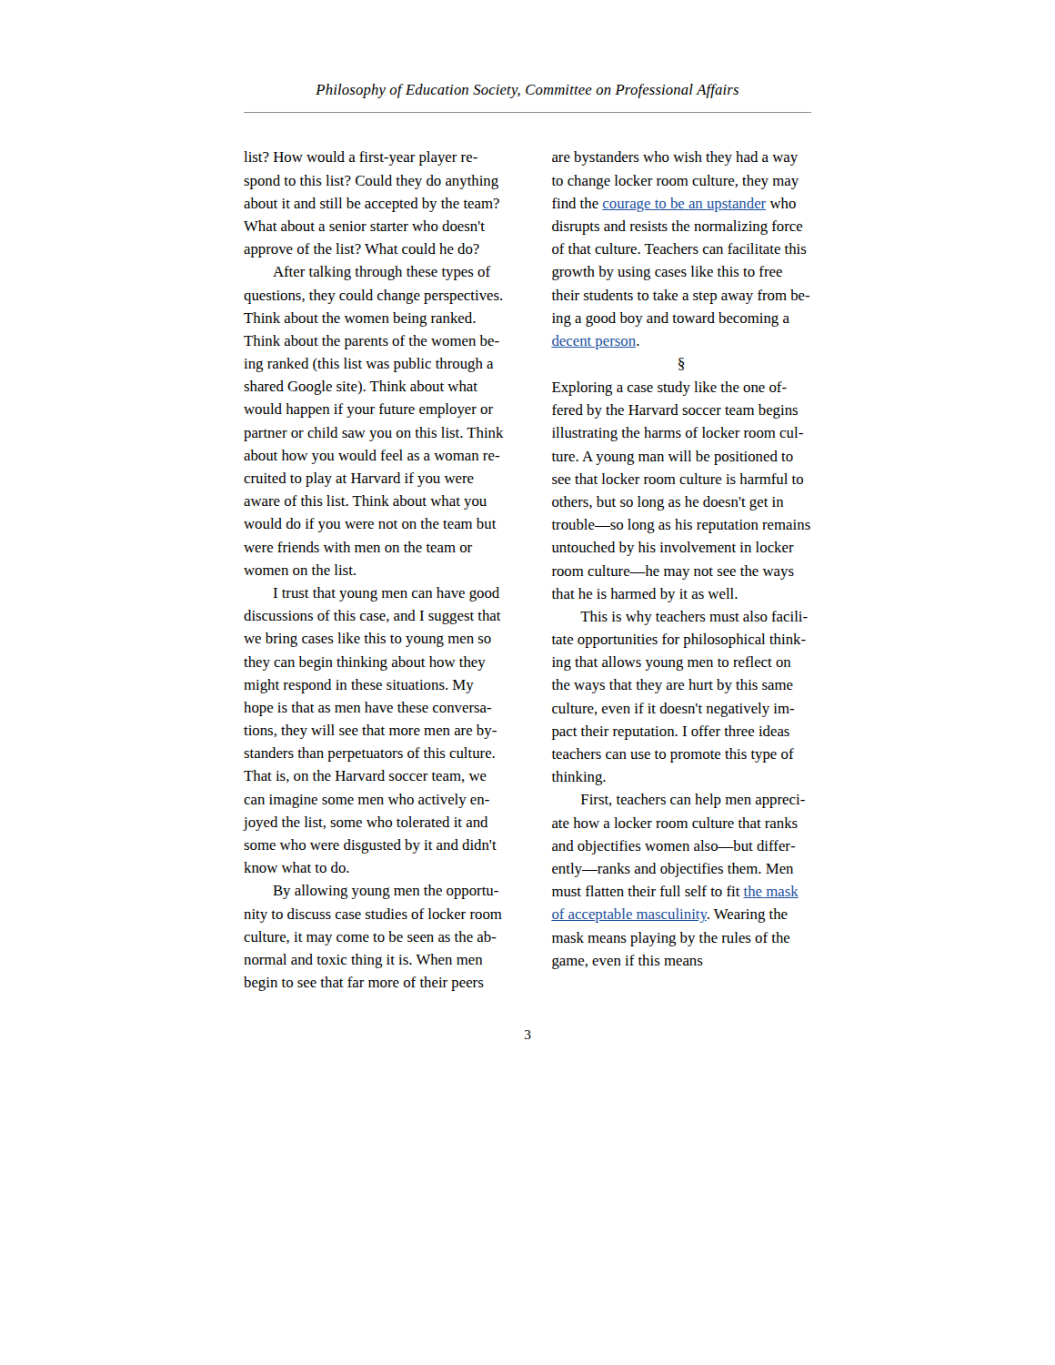Philosophy of Education Society, Committee on Professional Affairs
list? How would a first-year player respond to this list? Could they do anything about it and still be accepted by the team? What about a senior starter who doesn't approve of the list? What could he do?
After talking through these types of questions, they could change perspectives. Think about the women being ranked. Think about the parents of the women being ranked (this list was public through a shared Google site). Think about what would happen if your future employer or partner or child saw you on this list. Think about how you would feel as a woman recruited to play at Harvard if you were aware of this list. Think about what you would do if you were not on the team but were friends with men on the team or women on the list.
I trust that young men can have good discussions of this case, and I suggest that we bring cases like this to young men so they can begin thinking about how they might respond in these situations. My hope is that as men have these conversations, they will see that more men are bystanders than perpetuators of this culture. That is, on the Harvard soccer team, we can imagine some men who actively enjoyed the list, some who tolerated it and some who were disgusted by it and didn't know what to do.
By allowing young men the opportunity to discuss case studies of locker room culture, it may come to be seen as the abnormal and toxic thing it is. When men begin to see that far more of their peers are bystanders who wish they had a way to change locker room culture, they may find the courage to be an upstander who disrupts and resists the normalizing force of that culture. Teachers can facilitate this growth by using cases like this to free their students to take a step away from being a good boy and toward becoming a decent person.
§
Exploring a case study like the one offered by the Harvard soccer team begins illustrating the harms of locker room culture. A young man will be positioned to see that locker room culture is harmful to others, but so long as he doesn't get in trouble—so long as his reputation remains untouched by his involvement in locker room culture—he may not see the ways that he is harmed by it as well.
This is why teachers must also facilitate opportunities for philosophical thinking that allows young men to reflect on the ways that they are hurt by this same culture, even if it doesn't negatively impact their reputation. I offer three ideas teachers can use to promote this type of thinking.
First, teachers can help men appreciate how a locker room culture that ranks and objectifies women also—but differently—ranks and objectifies them. Men must flatten their full self to fit the mask of acceptable masculinity. Wearing the mask means playing by the rules of the game, even if this means
3